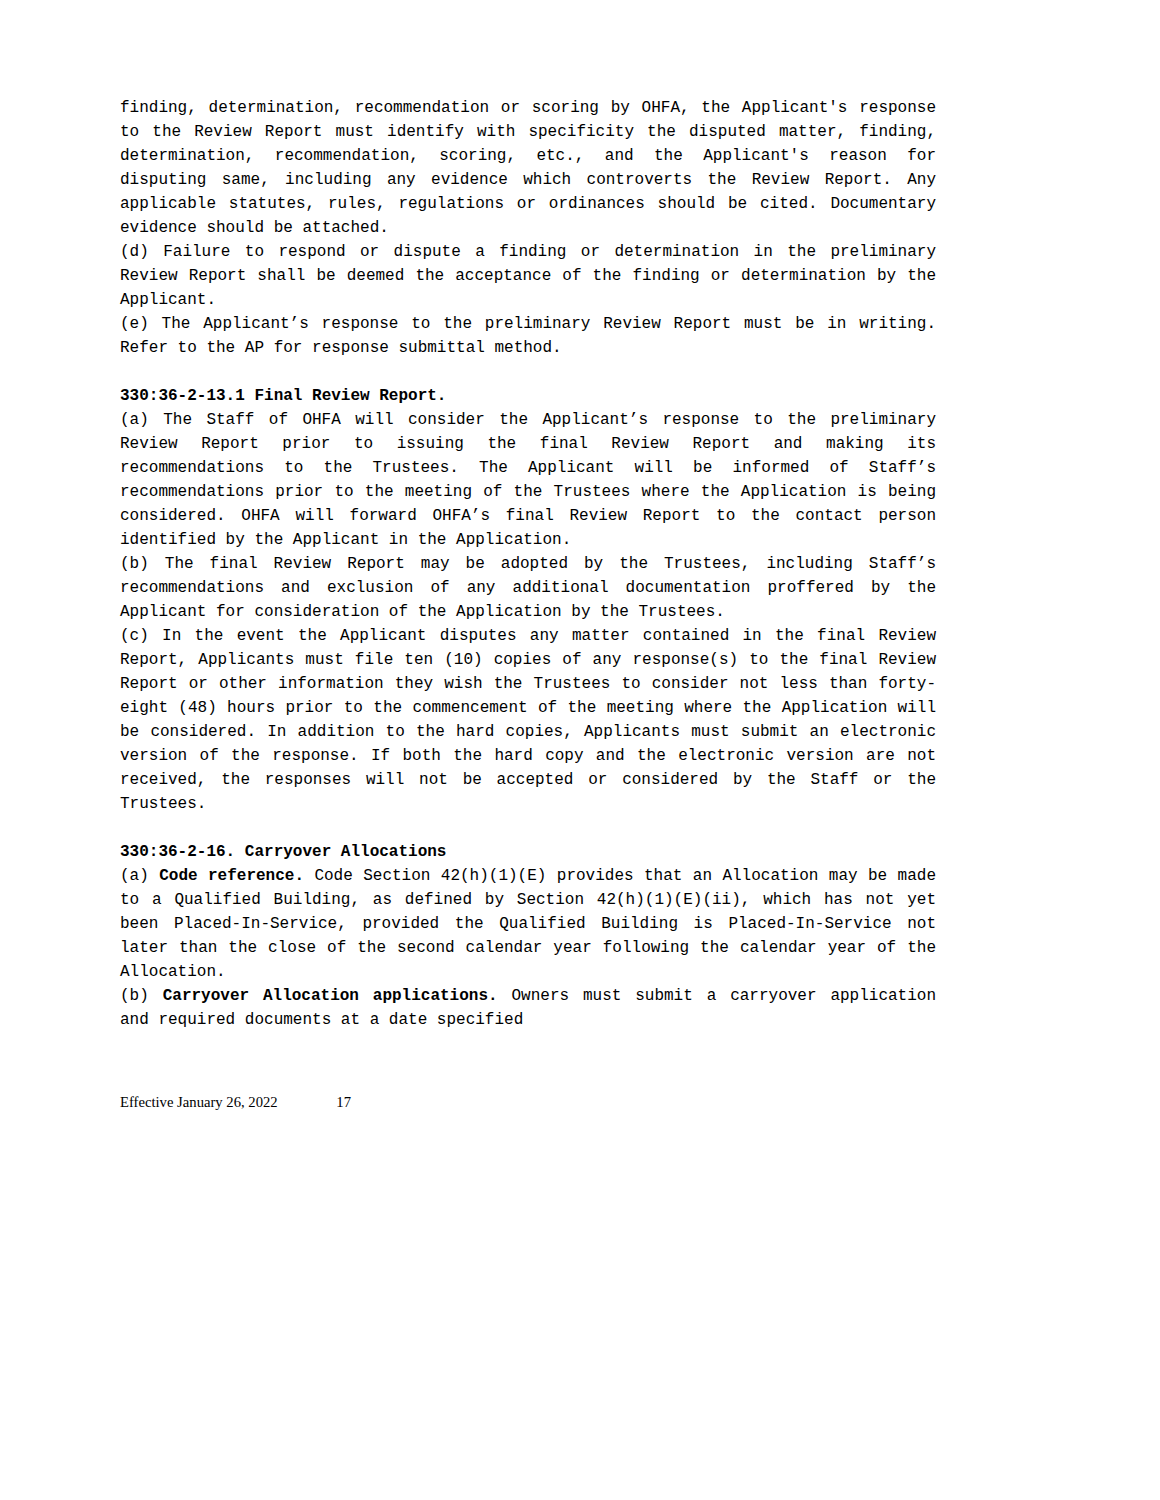finding, determination, recommendation or scoring by OHFA, the Applicant's response to the Review Report must identify with specificity the disputed matter, finding, determination, recommendation, scoring, etc., and the Applicant's reason for disputing same, including any evidence which controverts the Review Report. Any applicable statutes, rules, regulations or ordinances should be cited. Documentary evidence should be attached.
(d) Failure to respond or dispute a finding or determination in the preliminary Review Report shall be deemed the acceptance of the finding or determination by the Applicant.
(e) The Applicant’s response to the preliminary Review Report must be in writing. Refer to the AP for response submittal method.
330:36-2-13.1 Final Review Report.
(a) The Staff of OHFA will consider the Applicant’s response to the preliminary Review Report prior to issuing the final Review Report and making its recommendations to the Trustees. The Applicant will be informed of Staff’s recommendations prior to the meeting of the Trustees where the Application is being considered. OHFA will forward OHFA’s final Review Report to the contact person identified by the Applicant in the Application.
(b) The final Review Report may be adopted by the Trustees, including Staff’s recommendations and exclusion of any additional documentation proffered by the Applicant for consideration of the Application by the Trustees.
(c) In the event the Applicant disputes any matter contained in the final Review Report, Applicants must file ten (10) copies of any response(s) to the final Review Report or other information they wish the Trustees to consider not less than forty-eight (48) hours prior to the commencement of the meeting where the Application will be considered. In addition to the hard copies, Applicants must submit an electronic version of the response. If both the hard copy and the electronic version are not received, the responses will not be accepted or considered by the Staff or the Trustees.
330:36-2-16. Carryover Allocations
(a) Code reference. Code Section 42(h)(1)(E) provides that an Allocation may be made to a Qualified Building, as defined by Section 42(h)(1)(E)(ii), which has not yet been Placed-In-Service, provided the Qualified Building is Placed-In-Service not later than the close of the second calendar year following the calendar year of the Allocation.
(b) Carryover Allocation applications. Owners must submit a carryover application and required documents at a date specified
Effective January 26, 2022 17